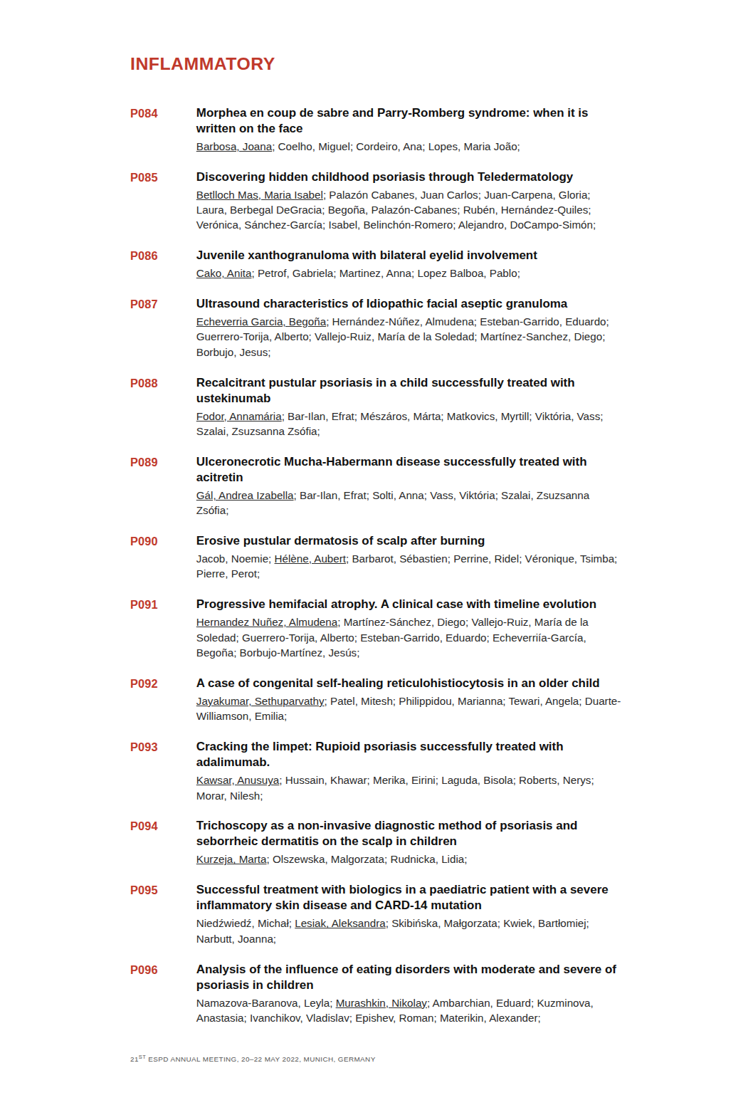Inflammatory
P084
Morphea en coup de sabre and Parry-Romberg syndrome: when it is written on the face
Barbosa, Joana; Coelho, Miguel; Cordeiro, Ana; Lopes, Maria João;
P085
Discovering hidden childhood psoriasis through Teledermatology
Betlloch Mas, Maria Isabel; Palazón Cabanes, Juan Carlos; Juan-Carpena, Gloria; Laura, Berbegal DeGracia; Begoña, Palazón-Cabanes; Rubén, Hernández-Quiles; Verónica, Sánchez-García; Isabel, Belinchón-Romero; Alejandro, DoCampo-Simón;
P086
Juvenile xanthogranuloma with bilateral eyelid involvement
Cako, Anita; Petrof, Gabriela; Martinez, Anna; Lopez Balboa, Pablo;
P087
Ultrasound characteristics of Idiopathic facial aseptic granuloma
Echeverria Garcia, Begoña; Hernández-Núñez, Almudena; Esteban-Garrido, Eduardo; Guerrero-Torija, Alberto; Vallejo-Ruiz, María de la Soledad; Martínez-Sanchez, Diego; Borbujo, Jesus;
P088
Recalcitrant pustular psoriasis in a child successfully treated with ustekinumab
Fodor, Annamária; Bar-Ilan, Efrat; Mészáros, Márta; Matkovics, Myrtill; Viktória, Vass; Szalai, Zsuzsanna Zsófia;
P089
Ulceronecrotic Mucha-Habermann disease successfully treated with acitretin
Gál, Andrea Izabella; Bar-Ilan, Efrat; Solti, Anna; Vass, Viktória; Szalai, Zsuzsanna Zsófia;
P090
Erosive pustular dermatosis of scalp after burning
Jacob, Noemie; Hélène, Aubert; Barbarot, Sébastien; Perrine, Ridel; Véronique, Tsimba; Pierre, Perot;
P091
Progressive hemifacial atrophy. A clinical case with timeline evolution
Hernandez Nuñez, Almudena; Martínez-Sánchez, Diego; Vallejo-Ruiz, María de la Soledad; Guerrero-Torija, Alberto; Esteban-Garrido, Eduardo; Echeverriía-García, Begoña; Borbujo-Martínez, Jesús;
P092
A case of congenital self-healing reticulohistiocytosis in an older child
Jayakumar, Sethuparvathy; Patel, Mitesh; Philippidou, Marianna; Tewari, Angela; Duarte-Williamson, Emilia;
P093
Cracking the limpet: Rupioid psoriasis successfully treated with adalimumab.
Kawsar, Anusuya; Hussain, Khawar; Merika, Eirini; Laguda, Bisola; Roberts, Nerys; Morar, Nilesh;
P094
Trichoscopy as a non-invasive diagnostic method of psoriasis and seborrheic dermatitis on the scalp in children
Kurzeja, Marta; Olszewska, Malgorzata; Rudnicka, Lidia;
P095
Successful treatment with biologics in a paediatric patient with a severe inflammatory skin disease and CARD-14 mutation
Niedźwiedź, Michał; Lesiak, Aleksandra; Skibińska, Małgorzata; Kwiek, Bartłomiej; Narbutt, Joanna;
P096
Analysis of the influence of eating disorders with moderate and severe of psoriasis in children
Namazova-Baranova, Leyla; Murashkin, Nikolay; Ambarchian, Eduard; Kuzminova, Anastasia; Ivanchikov, Vladislav; Epishev, Roman; Materikin, Alexander;
21st ESPD Annual Meeting, 20–22 May 2022, Munich, Germany